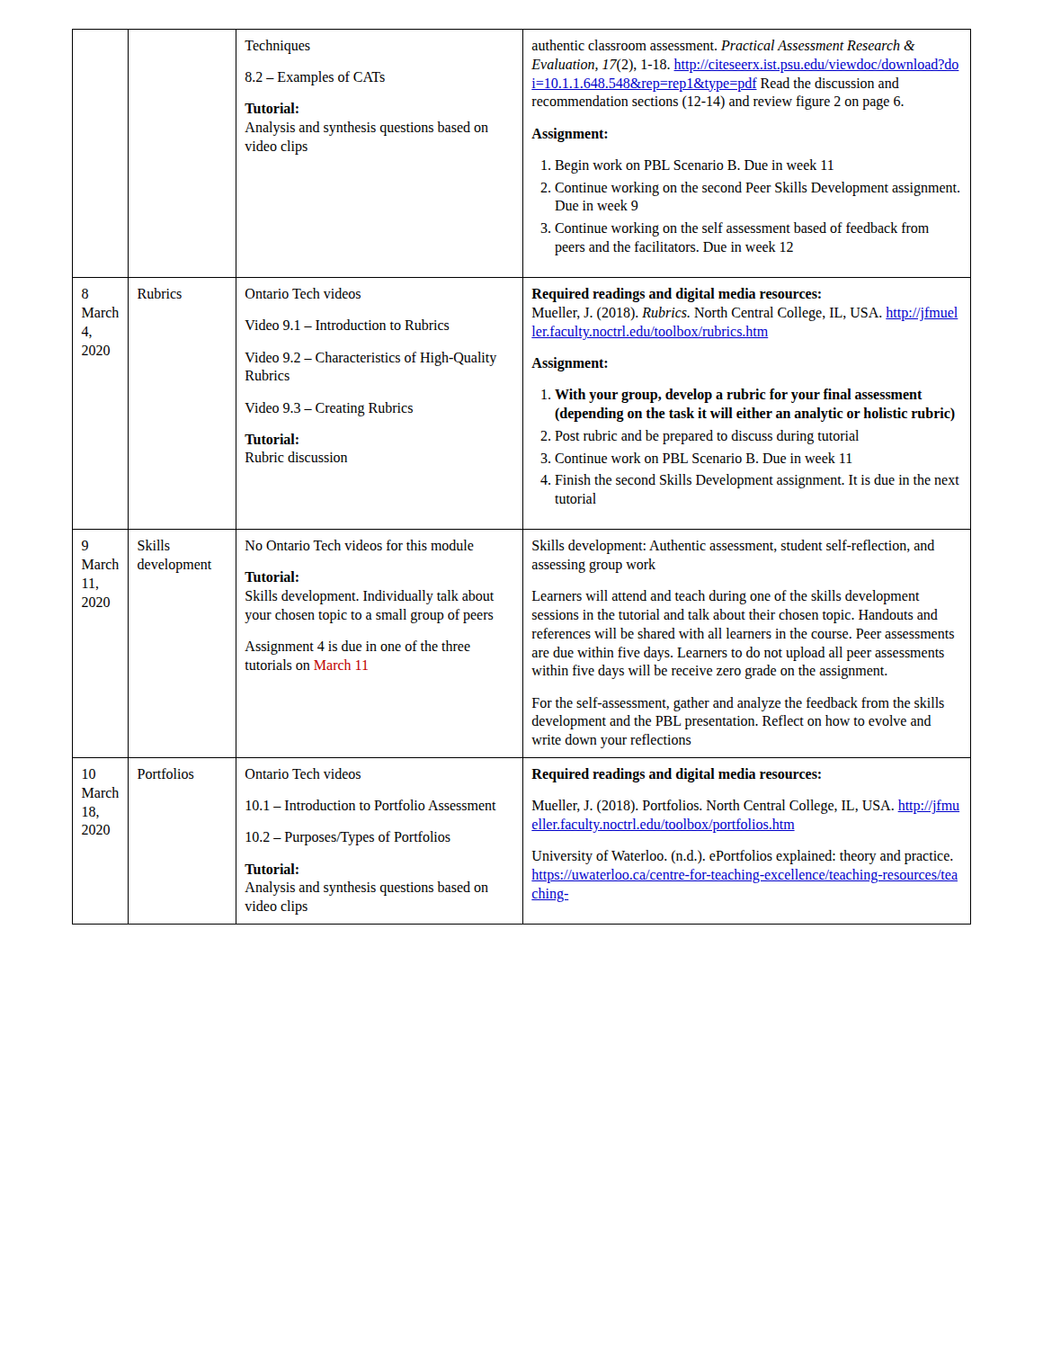| | | Techniques 8.2 – Examples of CATs Tutorial: Analysis and synthesis questions based on video clips | authentic classroom assessment. Practical Assessment Research & Evaluation, 17 (2), 1-18. http://citeseerx.ist.psu.edu/viewdoc/download?doi=10.1.1.648.548&rep=rep1&type=pdf Read the discussion and recommendation sections (12-14) and review figure 2 on page 6. Assignment: Begin work on PBL Scenario B. Due in week 11 Continue working on the second Peer Skills Development assignment. Due in week 9 Continue working on the self assessment based of feedback from peers and the facilitators. Due in week 12 |
| 8 March 4, 2020 | Rubrics | Ontario Tech videos Video 9.1 – Introduction to Rubrics Video 9.2 – Characteristics of High-Quality Rubrics Video 9.3 – Creating Rubrics Tutorial: Rubric discussion | Required readings and digital media resources: Mueller, J. (2018). Rubrics. North Central College, IL, USA. http://jfmueller.faculty.noctrl.edu/toolbox/rubrics.htm Assignment: With your group, develop a rubric for your final assessment (depending on the task it will either an analytic or holistic rubric) Post rubric and be prepared to discuss during tutorial Continue work on PBL Scenario B. Due in week 11 Finish the second Skills Development assignment. It is due in the next tutorial |
| 9 March 11, 2020 | Skills development | No Ontario Tech videos for this module Tutorial: Skills development. Individually talk about your chosen topic to a small group of peers Assignment 4 is due in one of the three tutorials on March 11 | Skills development: Authentic assessment, student self-reflection, and assessing group work Learners will attend and teach during one of the skills development sessions in the tutorial and talk about their chosen topic. Handouts and references will be shared with all learners in the course. Peer assessments are due within five days. Learners to do not upload all peer assessments within five days will be receive zero grade on the assignment. For the self-assessment, gather and analyze the feedback from the skills development and the PBL presentation. Reflect on how to evolve and write down your reflections |
| 10 March 18, 2020 | Portfolios | Ontario Tech videos 10.1 – Introduction to Portfolio Assessment 10.2 – Purposes/Types of Portfolios Tutorial: Analysis and synthesis questions based on video clips | Required readings and digital media resources: Mueller, J. (2018). Portfolios. North Central College, IL, USA. http://jfmueller.faculty.noctrl.edu/toolbox/portfolios.htm University of Waterloo. (n.d.). ePortfolios explained: theory and practice. https://uwaterloo.ca/centre-for-teaching-excellence/teaching-resources/teaching- |